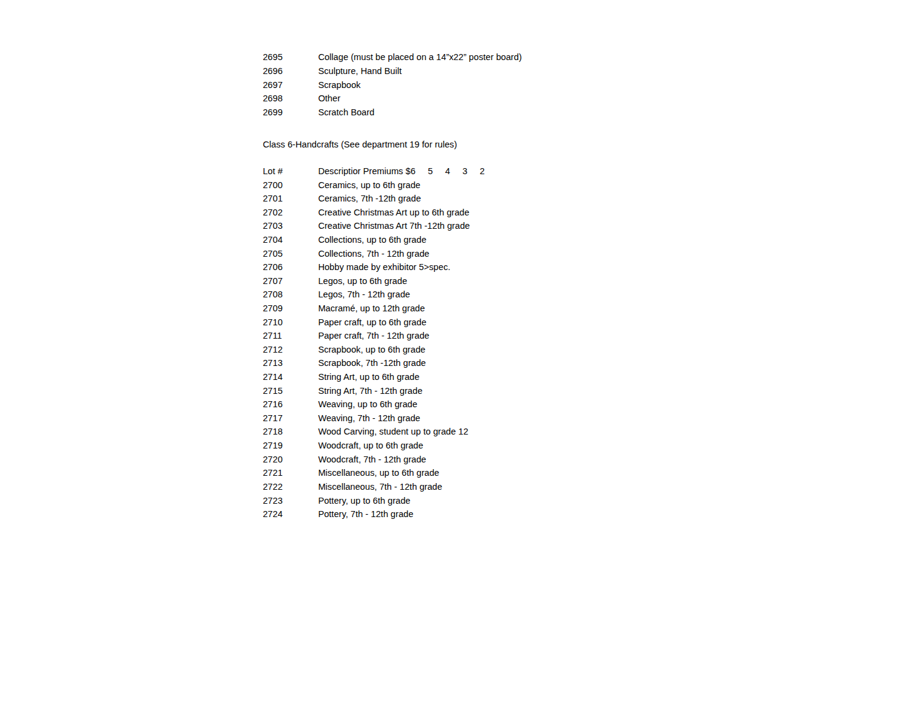| 2695 | Collage (must be placed on a 14”x22” poster board) |
| 2696 | Sculpture, Hand Built |
| 2697 | Scrapbook |
| 2698 | Other |
| 2699 | Scratch Board |
Class 6-Handcrafts (See department 19 for rules)
| Lot # | Descriptior Premiums $6 5 4 3 2 |
| 2700 | Ceramics, up to 6th grade |
| 2701 | Ceramics, 7th -12th grade |
| 2702 | Creative Christmas Art up to 6th grade |
| 2703 | Creative Christmas Art 7th -12th grade |
| 2704 | Collections, up to 6th grade |
| 2705 | Collections, 7th - 12th grade |
| 2706 | Hobby made by exhibitor 5>spec. |
| 2707 | Legos, up to 6th grade |
| 2708 | Legos, 7th - 12th grade |
| 2709 | Macramé, up to 12th grade |
| 2710 | Paper craft, up to 6th grade |
| 2711 | Paper craft, 7th - 12th grade |
| 2712 | Scrapbook, up to 6th grade |
| 2713 | Scrapbook, 7th -12th grade |
| 2714 | String Art, up to 6th grade |
| 2715 | String Art, 7th - 12th grade |
| 2716 | Weaving, up to 6th grade |
| 2717 | Weaving, 7th - 12th grade |
| 2718 | Wood Carving, student up to grade 12 |
| 2719 | Woodcraft, up to 6th grade |
| 2720 | Woodcraft, 7th - 12th grade |
| 2721 | Miscellaneous, up to 6th grade |
| 2722 | Miscellaneous, 7th - 12th grade |
| 2723 | Pottery, up to 6th grade |
| 2724 | Pottery, 7th - 12th grade |